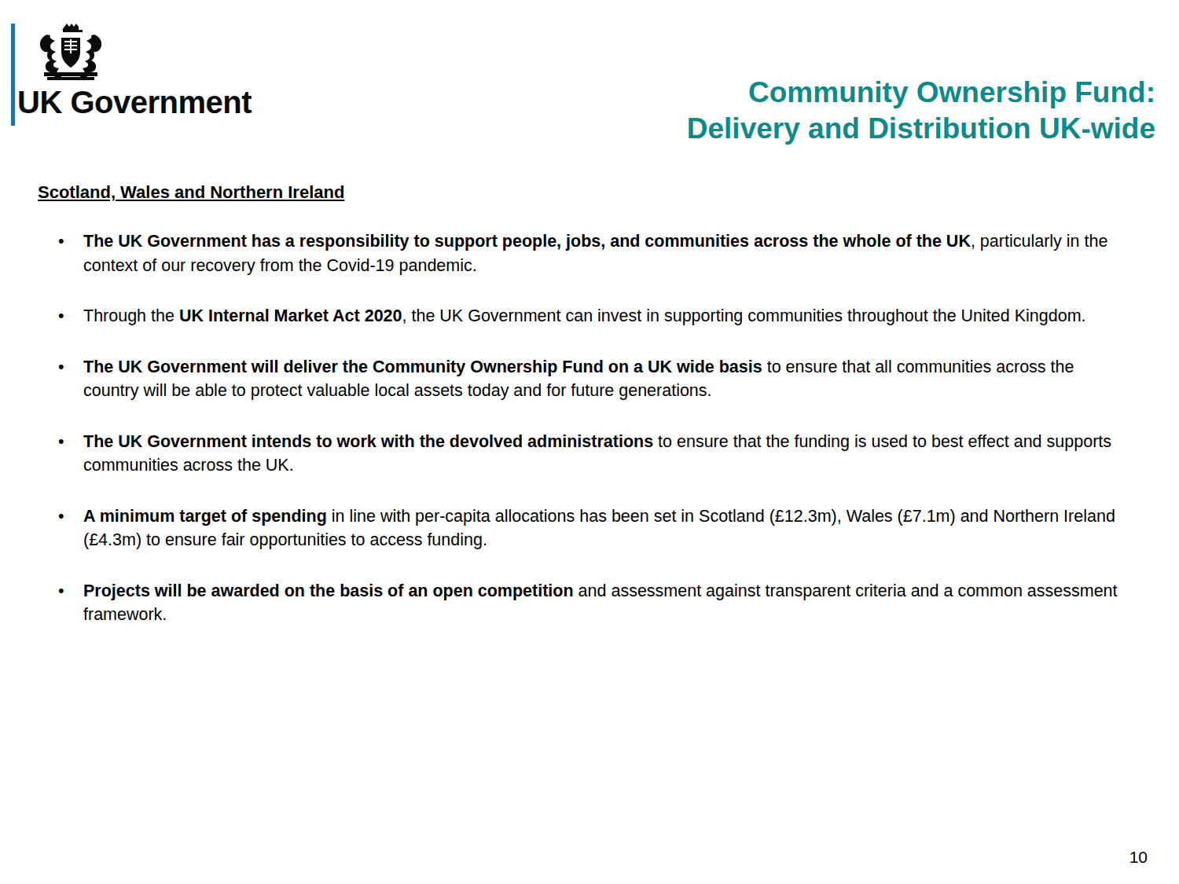UK Government
Community Ownership Fund:
Delivery and Distribution UK-wide
Scotland, Wales and Northern Ireland
The UK Government has a responsibility to support people, jobs, and communities across the whole of the UK, particularly in the context of our recovery from the Covid-19 pandemic.
Through the UK Internal Market Act 2020, the UK Government can invest in supporting communities throughout the United Kingdom.
The UK Government will deliver the Community Ownership Fund on a UK wide basis to ensure that all communities across the country will be able to protect valuable local assets today and for future generations.
The UK Government intends to work with the devolved administrations to ensure that the funding is used to best effect and supports communities across the UK.
A minimum target of spending in line with per-capita allocations has been set in Scotland (£12.3m), Wales (£7.1m) and Northern Ireland (£4.3m) to ensure fair opportunities to access funding.
Projects will be awarded on the basis of an open competition and assessment against transparent criteria and a common assessment framework.
10